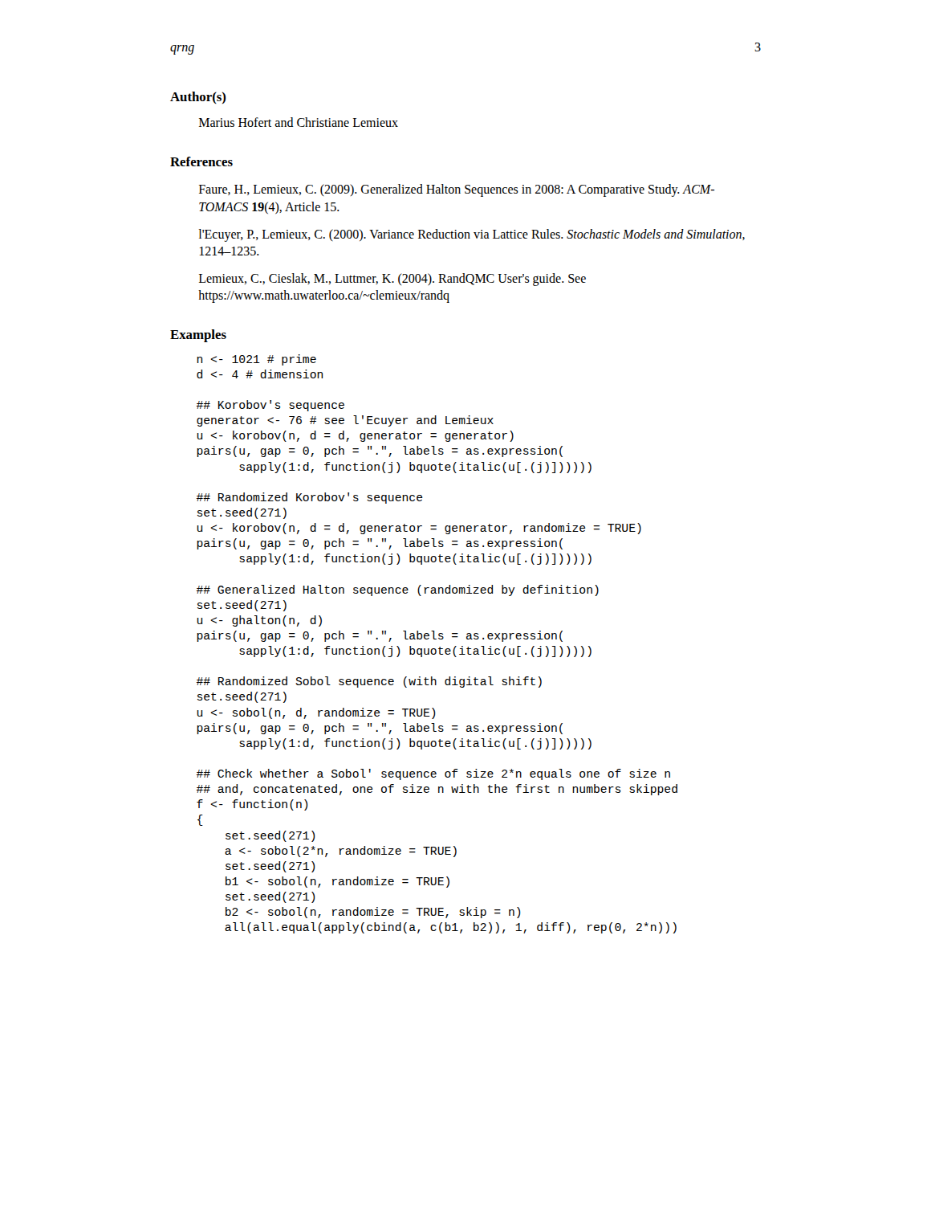qrng 3
Author(s)
Marius Hofert and Christiane Lemieux
References
Faure, H., Lemieux, C. (2009). Generalized Halton Sequences in 2008: A Comparative Study. ACM-TOMACS 19(4), Article 15.
l'Ecuyer, P., Lemieux, C. (2000). Variance Reduction via Lattice Rules. Stochastic Models and Simulation, 1214–1235.
Lemieux, C., Cieslak, M., Luttmer, K. (2004). RandQMC User's guide. See https://www.math.uwaterloo.ca/~clemieux/randq
Examples
n <- 1021 # prime
d <- 4 # dimension

## Korobov's sequence
generator <- 76 # see l'Ecuyer and Lemieux
u <- korobov(n, d = d, generator = generator)
pairs(u, gap = 0, pch = ".", labels = as.expression(
      sapply(1:d, function(j) bquote(italic(u[.(j)])))))

## Randomized Korobov's sequence
set.seed(271)
u <- korobov(n, d = d, generator = generator, randomize = TRUE)
pairs(u, gap = 0, pch = ".", labels = as.expression(
      sapply(1:d, function(j) bquote(italic(u[.(j)])))))

## Generalized Halton sequence (randomized by definition)
set.seed(271)
u <- ghalton(n, d)
pairs(u, gap = 0, pch = ".", labels = as.expression(
      sapply(1:d, function(j) bquote(italic(u[.(j)])))))

## Randomized Sobol sequence (with digital shift)
set.seed(271)
u <- sobol(n, d, randomize = TRUE)
pairs(u, gap = 0, pch = ".", labels = as.expression(
      sapply(1:d, function(j) bquote(italic(u[.(j)])))))

## Check whether a Sobol' sequence of size 2*n equals one of size n
## and, concatenated, one of size n with the first n numbers skipped
f <- function(n)
{
    set.seed(271)
    a <- sobol(2*n, randomize = TRUE)
    set.seed(271)
    b1 <- sobol(n, randomize = TRUE)
    set.seed(271)
    b2 <- sobol(n, randomize = TRUE, skip = n)
    all(all.equal(apply(cbind(a, c(b1, b2)), 1, diff), rep(0, 2*n)))